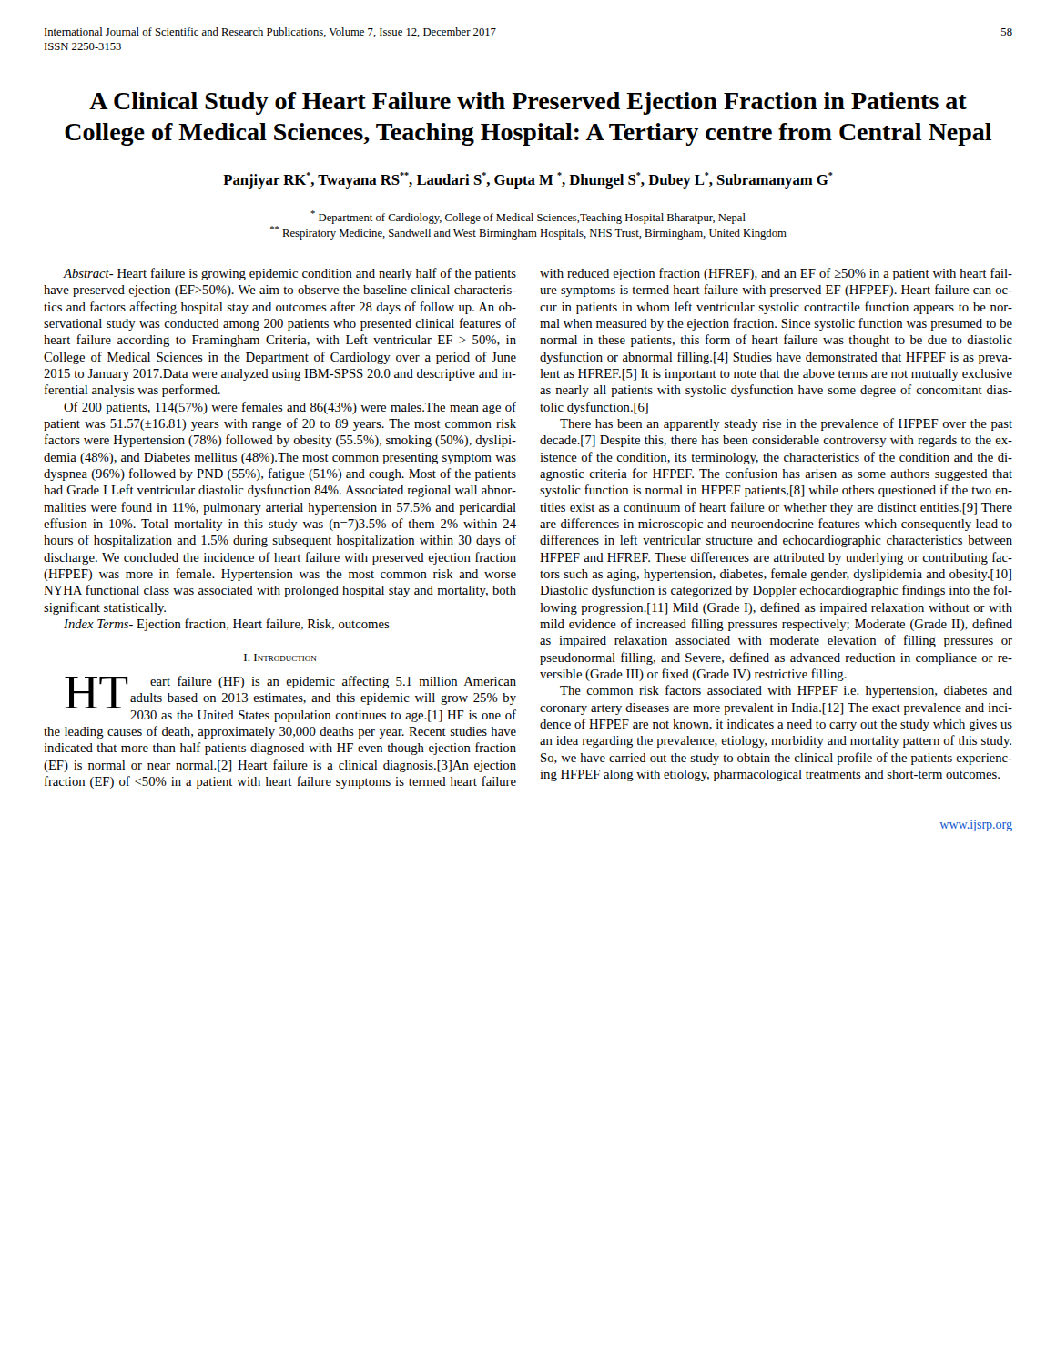International Journal of Scientific and Research Publications, Volume 7, Issue 12, December 2017
ISSN 2250-3153
58
A Clinical Study of Heart Failure with Preserved Ejection Fraction in Patients at College of Medical Sciences, Teaching Hospital: A Tertiary centre from Central Nepal
Panjiyar RK*, Twayana RS**, Laudari S*, Gupta M *, Dhungel S*, Dubey L*, Subramanyam G*
* Department of Cardiology, College of Medical Sciences,Teaching Hospital Bharatpur, Nepal
** Respiratory Medicine, Sandwell and West Birmingham Hospitals, NHS Trust, Birmingham, United Kingdom
Abstract- Heart failure is growing epidemic condition and nearly half of the patients have preserved ejection (EF>50%). We aim to observe the baseline clinical characteristics and factors affecting hospital stay and outcomes after 28 days of follow up. An observational study was conducted among 200 patients who presented clinical features of heart failure according to Framingham Criteria, with Left ventricular EF > 50%, in College of Medical Sciences in the Department of Cardiology over a period of June 2015 to January 2017.Data were analyzed using IBM-SPSS 20.0 and descriptive and inferential analysis was performed.
Of 200 patients, 114(57%) were females and 86(43%) were males.The mean age of patient was 51.57(±16.81) years with range of 20 to 89 years. The most common risk factors were Hypertension (78%) followed by obesity (55.5%), smoking (50%), dyslipidemia (48%), and Diabetes mellitus (48%).The most common presenting symptom was dyspnea (96%) followed by PND (55%), fatigue (51%) and cough. Most of the patients had Grade I Left ventricular diastolic dysfunction 84%. Associated regional wall abnormalities were found in 11%, pulmonary arterial hypertension in 57.5% and pericardial effusion in 10%. Total mortality in this study was (n=7)3.5% of them 2% within 24 hours of hospitalization and 1.5% during subsequent hospitalization within 30 days of discharge. We concluded the incidence of heart failure with preserved ejection fraction (HFPEF) was more in female. Hypertension was the most common risk and worse NYHA functional class was associated with prolonged hospital stay and mortality, both significant statistically.
Index Terms- Ejection fraction, Heart failure, Risk, outcomes
I. Introduction
HTeart failure (HF) is an epidemic affecting 5.1 million American adults based on 2013 estimates, and this epidemic will grow 25% by 2030 as the United States population continues to age.[1] HF is one of the leading causes of death, approximately 30,000 deaths per year. Recent studies have indicated that more than half patients diagnosed with HF even though ejection fraction (EF) is normal or near normal.[2] Heart failure is a clinical diagnosis.[3]An ejection fraction (EF) of <50% in a patient with heart failure symptoms is termed heart failure with reduced ejection fraction (HFREF), and an EF of ≥50% in a patient with heart failure symptoms is termed heart failure with preserved EF (HFPEF). Heart failure can occur in patients in whom left ventricular systolic contractile function appears to be normal when measured by the ejection fraction. Since systolic function was presumed to be normal in these patients, this form of heart failure was thought to be due to diastolic dysfunction or abnormal filling.[4] Studies have demonstrated that HFPEF is as prevalent as HFREF.[5] It is important to note that the above terms are not mutually exclusive as nearly all patients with systolic dysfunction have some degree of concomitant diastolic dysfunction.[6]
There has been an apparently steady rise in the prevalence of HFPEF over the past decade.[7] Despite this, there has been considerable controversy with regards to the existence of the condition, its terminology, the characteristics of the condition and the diagnostic criteria for HFPEF. The confusion has arisen as some authors suggested that systolic function is normal in HFPEF patients,[8] while others questioned if the two entities exist as a continuum of heart failure or whether they are distinct entities.[9] There are differences in microscopic and neuroendocrine features which consequently lead to differences in left ventricular structure and echocardiographic characteristics between HFPEF and HFREF. These differences are attributed by underlying or contributing factors such as aging, hypertension, diabetes, female gender, dyslipidemia and obesity.[10] Diastolic dysfunction is categorized by Doppler echocardiographic findings into the following progression.[11] Mild (Grade I), defined as impaired relaxation without or with mild evidence of increased filling pressures respectively; Moderate (Grade II), defined as impaired relaxation associated with moderate elevation of filling pressures or pseudonormal filling, and Severe, defined as advanced reduction in compliance or reversible (Grade III) or fixed (Grade IV) restrictive filling.
The common risk factors associated with HFPEF i.e. hypertension, diabetes and coronary artery diseases are more prevalent in India.[12] The exact prevalence and incidence of HFPEF are not known, it indicates a need to carry out the study which gives us an idea regarding the prevalence, etiology, morbidity and mortality pattern of this study. So, we have carried out the study to obtain the clinical profile of the patients experiencing HFPEF along with etiology, pharmacological treatments and short-term outcomes.
www.ijsrp.org